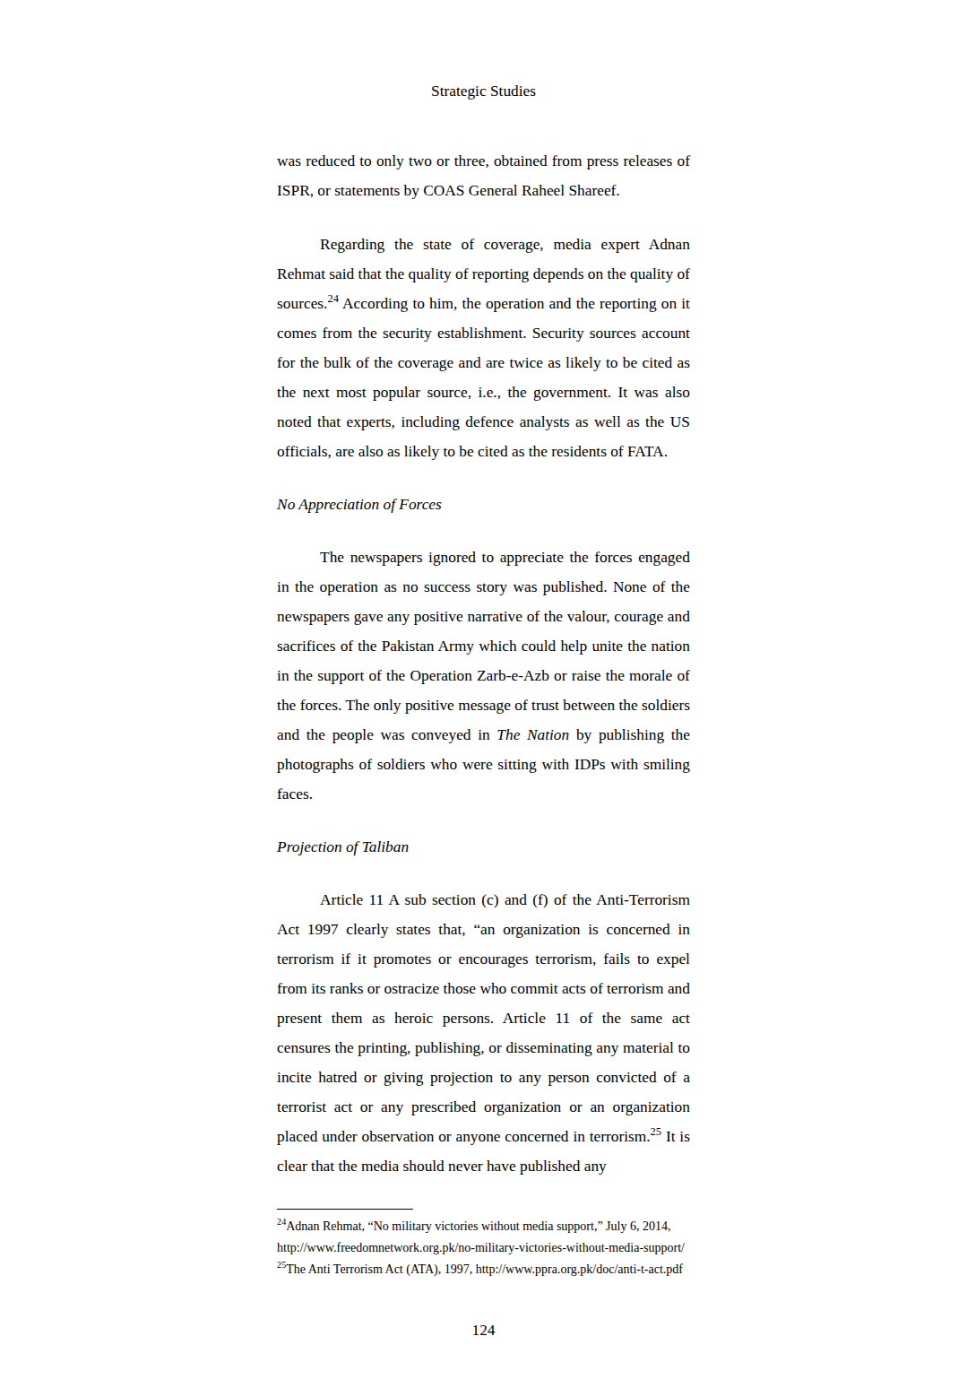Strategic Studies
was reduced to only two or three, obtained from press releases of ISPR, or statements by COAS General Raheel Shareef.
Regarding the state of coverage, media expert Adnan Rehmat said that the quality of reporting depends on the quality of sources.24 According to him, the operation and the reporting on it comes from the security establishment. Security sources account for the bulk of the coverage and are twice as likely to be cited as the next most popular source, i.e., the government. It was also noted that experts, including defence analysts as well as the US officials, are also as likely to be cited as the residents of FATA.
No Appreciation of Forces
The newspapers ignored to appreciate the forces engaged in the operation as no success story was published. None of the newspapers gave any positive narrative of the valour, courage and sacrifices of the Pakistan Army which could help unite the nation in the support of the Operation Zarb-e-Azb or raise the morale of the forces. The only positive message of trust between the soldiers and the people was conveyed in The Nation by publishing the photographs of soldiers who were sitting with IDPs with smiling faces.
Projection of Taliban
Article 11 A sub section (c) and (f) of the Anti-Terrorism Act 1997 clearly states that, “an organization is concerned in terrorism if it promotes or encourages terrorism, fails to expel from its ranks or ostracize those who commit acts of terrorism and present them as heroic persons. Article 11 of the same act censures the printing, publishing, or disseminating any material to incite hatred or giving projection to any person convicted of a terrorist act or any prescribed organization or an organization placed under observation or anyone concerned in terrorism.25 It is clear that the media should never have published any
24Adnan Rehmat, “No military victories without media support,” July 6, 2014,
http://www.freedomnetwork.org.pk/no-military-victories-without-media-support/
25The Anti Terrorism Act (ATA), 1997, http://www.ppra.org.pk/doc/anti-t-act.pdf
124